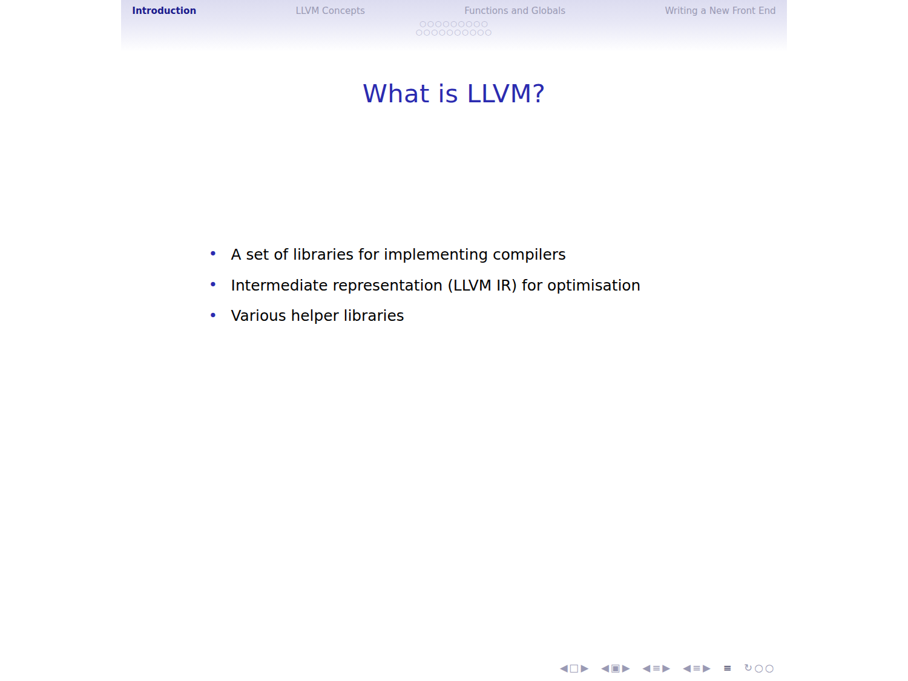Introduction
LLVM Concepts
Functions and Globals
Writing a New Front End
○○○○○○○○○
○○○○○○○○○○
What is LLVM?
A set of libraries for implementing compilers
Intermediate representation (LLVM IR) for optimisation
Various helper libraries
◀□▶ ◀▣▶ ◀≡▶ ◀≡▶ ≡ ↻○○